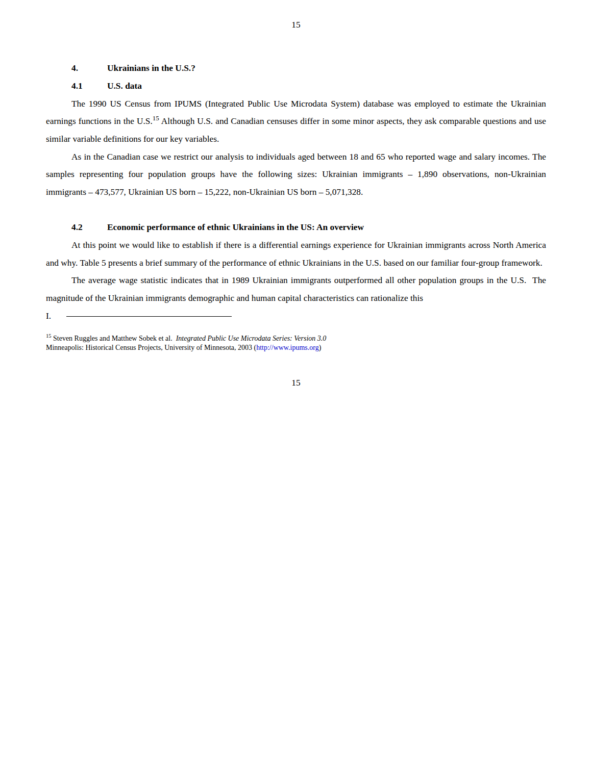15
4. Ukrainians in the U.S.?
4.1 U.S. data
The 1990 US Census from IPUMS (Integrated Public Use Microdata System) database was employed to estimate the Ukrainian earnings functions in the U.S.15 Although U.S. and Canadian censuses differ in some minor aspects, they ask comparable questions and use similar variable definitions for our key variables.
As in the Canadian case we restrict our analysis to individuals aged between 18 and 65 who reported wage and salary incomes. The samples representing four population groups have the following sizes: Ukrainian immigrants – 1,890 observations, non-Ukrainian immigrants – 473,577, Ukrainian US born – 15,222, non-Ukrainian US born – 5,071,328.
4.2 Economic performance of ethnic Ukrainians in the US: An overview
At this point we would like to establish if there is a differential earnings experience for Ukrainian immigrants across North America and why. Table 5 presents a brief summary of the performance of ethnic Ukrainians in the U.S. based on our familiar four-group framework.
The average wage statistic indicates that in 1989 Ukrainian immigrants outperformed all other population groups in the U.S. The magnitude of the Ukrainian immigrants demographic and human capital characteristics can rationalize this
I.
15 Steven Ruggles and Matthew Sobek et al. Integrated Public Use Microdata Series: Version 3.0
Minneapolis: Historical Census Projects, University of Minnesota, 2003 (http://www.ipums.org)
15